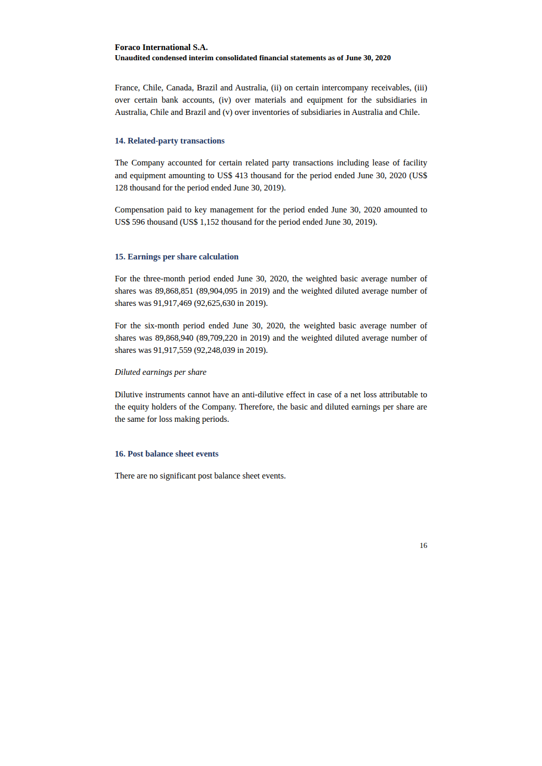Foraco International S.A.
Unaudited condensed interim consolidated financial statements as of June 30, 2020
France, Chile, Canada, Brazil and Australia, (ii) on certain intercompany receivables, (iii) over certain bank accounts, (iv) over materials and equipment for the subsidiaries in Australia, Chile and Brazil and (v) over inventories of subsidiaries in Australia and Chile.
14. Related-party transactions
The Company accounted for certain related party transactions including lease of facility and equipment amounting to US$ 413 thousand for the period ended June 30, 2020 (US$ 128 thousand for the period ended June 30, 2019).
Compensation paid to key management for the period ended June 30, 2020 amounted to US$ 596 thousand (US$ 1,152 thousand for the period ended June 30, 2019).
15. Earnings per share calculation
For the three-month period ended June 30, 2020, the weighted basic average number of shares was 89,868,851 (89,904,095 in 2019) and the weighted diluted average number of shares was 91,917,469 (92,625,630 in 2019).
For the six-month period ended June 30, 2020, the weighted basic average number of shares was 89,868,940 (89,709,220 in 2019) and the weighted diluted average number of shares was 91,917,559 (92,248,039 in 2019).
Diluted earnings per share
Dilutive instruments cannot have an anti-dilutive effect in case of a net loss attributable to the equity holders of the Company. Therefore, the basic and diluted earnings per share are the same for loss making periods.
16. Post balance sheet events
There are no significant post balance sheet events.
16